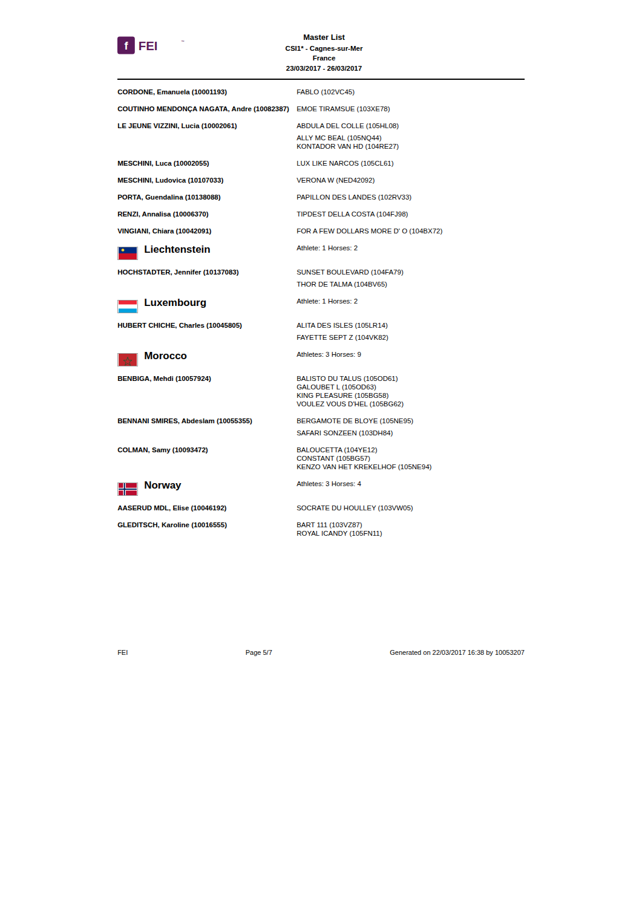f FEI ™
Master List
CSI1* - Cagnes-sur-Mer
France
23/03/2017 - 26/03/2017
| CORDONE, Emanuela (10001193) | FABLO (102VC45) |
| COUTINHO MENDONÇA NAGATA, Andre (10082387) | EMOE TIRAMSUE (103XE78) |
| LE JEUNE VIZZINI, Lucia (10002061) | ABDULA DEL COLLE (105HL08) ALLY MC BEAL (105NQ44) KONTADOR VAN HD (104RE27) |
| MESCHINI, Luca (10002055) | LUX LIKE NARCOS (105CL61) |
| MESCHINI, Ludovica (10107033) | VERONA W (NED42092) |
| PORTA, Guendalina (10138088) | PAPILLON DES LANDES (102RV33) |
| RENZI, Annalisa (10006370) | TIPDEST DELLA COSTA (104FJ98) |
| VINGIANI, Chiara (10042091) | FOR A FEW DOLLARS MORE D' O (104BX72) |
| Liechtenstein | Athlete: 1 Horses: 2 |
| HOCHSTADTER, Jennifer (10137083) | SUNSET BOULEVARD (104FA79) THOR DE TALMA (104BV65) |
| Luxembourg | Athlete: 1 Horses: 2 |
| HUBERT CHICHE, Charles (10045805) | ALITA DES ISLES (105LR14) FAYETTE SEPT Z (104VK82) |
| Morocco | Athletes: 3 Horses: 9 |
| BENBIGA, Mehdi (10057924) | BALISTO DU TALUS (105OD61) GALOUBET L (105OD63) KING PLEASURE (105BG58) VOULEZ VOUS D'HEL (105BG62) |
| BENNANI SMIRES, Abdeslam (10055355) | BERGAMOTE DE BLOYE (105NE95) SAFARI SONZEEN (103DH84) |
| COLMAN, Samy (10093472) | BALOUCETTA (104YE12) CONSTANT (105BG57) KENZO VAN HET KREKELHOF (105NE94) |
| Norway | Athletes: 3 Horses: 4 |
| AASERUD MDL, Elise (10046192) | SOCRATE DU HOULLEY (103VW05) |
| GLEDITSCH, Karoline (10016555) | BART 111 (103VZ87) ROYAL ICANDY (105FN11) |
FEI
Page 5/7
Generated on 22/03/2017 16:38 by 10053207